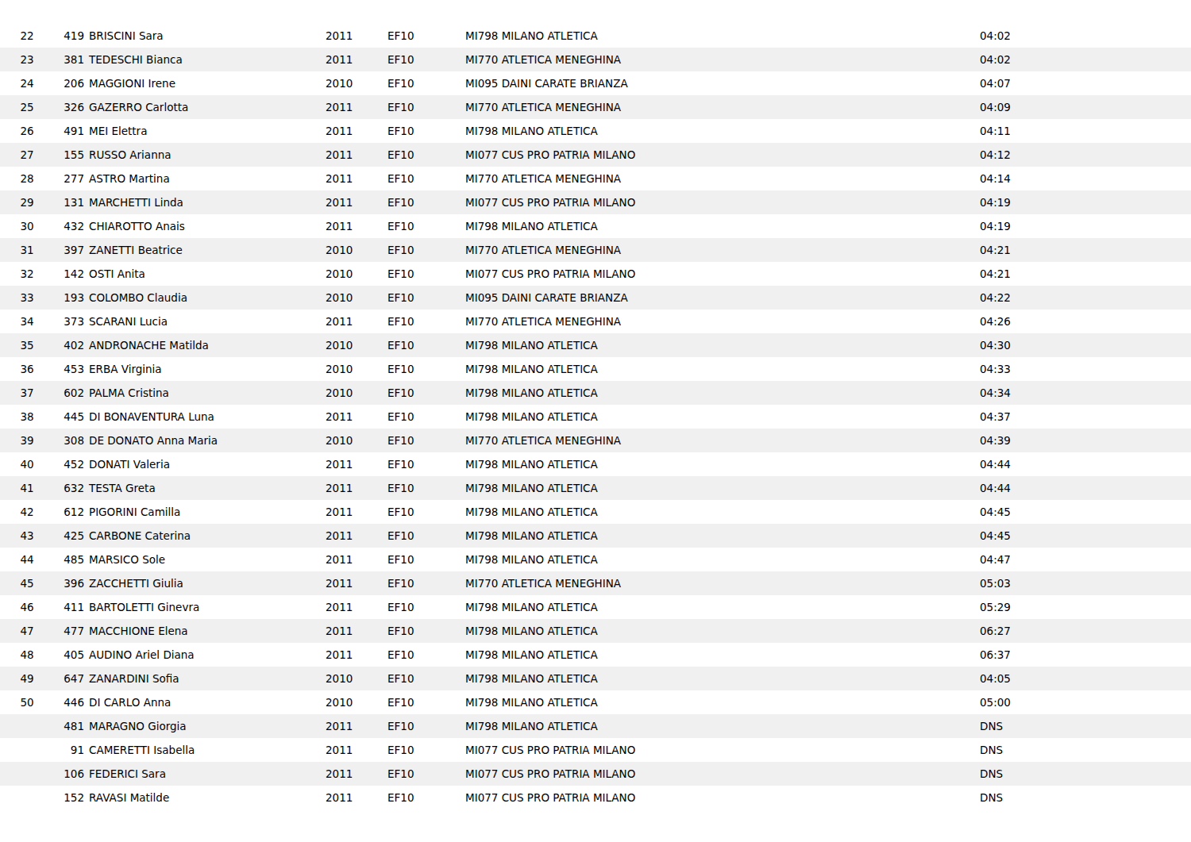| 22 | 419 BRISCINI Sara | 2011 | EF10 | MI798 MILANO ATLETICA | 04:02 |
| 23 | 381 TEDESCHI Bianca | 2011 | EF10 | MI770 ATLETICA MENEGHINA | 04:02 |
| 24 | 206 MAGGIONI Irene | 2010 | EF10 | MI095 DAINI CARATE BRIANZA | 04:07 |
| 25 | 326 GAZERRO Carlotta | 2011 | EF10 | MI770 ATLETICA MENEGHINA | 04:09 |
| 26 | 491 MEI Elettra | 2011 | EF10 | MI798 MILANO ATLETICA | 04:11 |
| 27 | 155 RUSSO Arianna | 2011 | EF10 | MI077 CUS PRO PATRIA MILANO | 04:12 |
| 28 | 277 ASTRO Martina | 2011 | EF10 | MI770 ATLETICA MENEGHINA | 04:14 |
| 29 | 131 MARCHETTI Linda | 2011 | EF10 | MI077 CUS PRO PATRIA MILANO | 04:19 |
| 30 | 432 CHIAROTTO Anais | 2011 | EF10 | MI798 MILANO ATLETICA | 04:19 |
| 31 | 397 ZANETTI Beatrice | 2010 | EF10 | MI770 ATLETICA MENEGHINA | 04:21 |
| 32 | 142 OSTI Anita | 2010 | EF10 | MI077 CUS PRO PATRIA MILANO | 04:21 |
| 33 | 193 COLOMBO Claudia | 2010 | EF10 | MI095 DAINI CARATE BRIANZA | 04:22 |
| 34 | 373 SCARANI Lucia | 2011 | EF10 | MI770 ATLETICA MENEGHINA | 04:26 |
| 35 | 402 ANDRONACHE Matilda | 2010 | EF10 | MI798 MILANO ATLETICA | 04:30 |
| 36 | 453 ERBA Virginia | 2010 | EF10 | MI798 MILANO ATLETICA | 04:33 |
| 37 | 602 PALMA Cristina | 2010 | EF10 | MI798 MILANO ATLETICA | 04:34 |
| 38 | 445 DI BONAVENTURA Luna | 2011 | EF10 | MI798 MILANO ATLETICA | 04:37 |
| 39 | 308 DE DONATO Anna Maria | 2010 | EF10 | MI770 ATLETICA MENEGHINA | 04:39 |
| 40 | 452 DONATI Valeria | 2011 | EF10 | MI798 MILANO ATLETICA | 04:44 |
| 41 | 632 TESTA Greta | 2011 | EF10 | MI798 MILANO ATLETICA | 04:44 |
| 42 | 612 PIGORINI Camilla | 2011 | EF10 | MI798 MILANO ATLETICA | 04:45 |
| 43 | 425 CARBONE Caterina | 2011 | EF10 | MI798 MILANO ATLETICA | 04:45 |
| 44 | 485 MARSICO Sole | 2011 | EF10 | MI798 MILANO ATLETICA | 04:47 |
| 45 | 396 ZACCHETTI Giulia | 2011 | EF10 | MI770 ATLETICA MENEGHINA | 05:03 |
| 46 | 411 BARTOLETTI Ginevra | 2011 | EF10 | MI798 MILANO ATLETICA | 05:29 |
| 47 | 477 MACCHIONE Elena | 2011 | EF10 | MI798 MILANO ATLETICA | 06:27 |
| 48 | 405 AUDINO Ariel Diana | 2011 | EF10 | MI798 MILANO ATLETICA | 06:37 |
| 49 | 647 ZANARDINI Sofia | 2010 | EF10 | MI798 MILANO ATLETICA | 04:05 |
| 50 | 446 DI CARLO Anna | 2010 | EF10 | MI798 MILANO ATLETICA | 05:00 |
| | 481 MARAGNO Giorgia | 2011 | EF10 | MI798 MILANO ATLETICA | DNS |
| | 91 CAMERETTI Isabella | 2011 | EF10 | MI077 CUS PRO PATRIA MILANO | DNS |
| | 106 FEDERICI Sara | 2011 | EF10 | MI077 CUS PRO PATRIA MILANO | DNS |
| | 152 RAVASI Matilde | 2011 | EF10 | MI077 CUS PRO PATRIA MILANO | DNS |